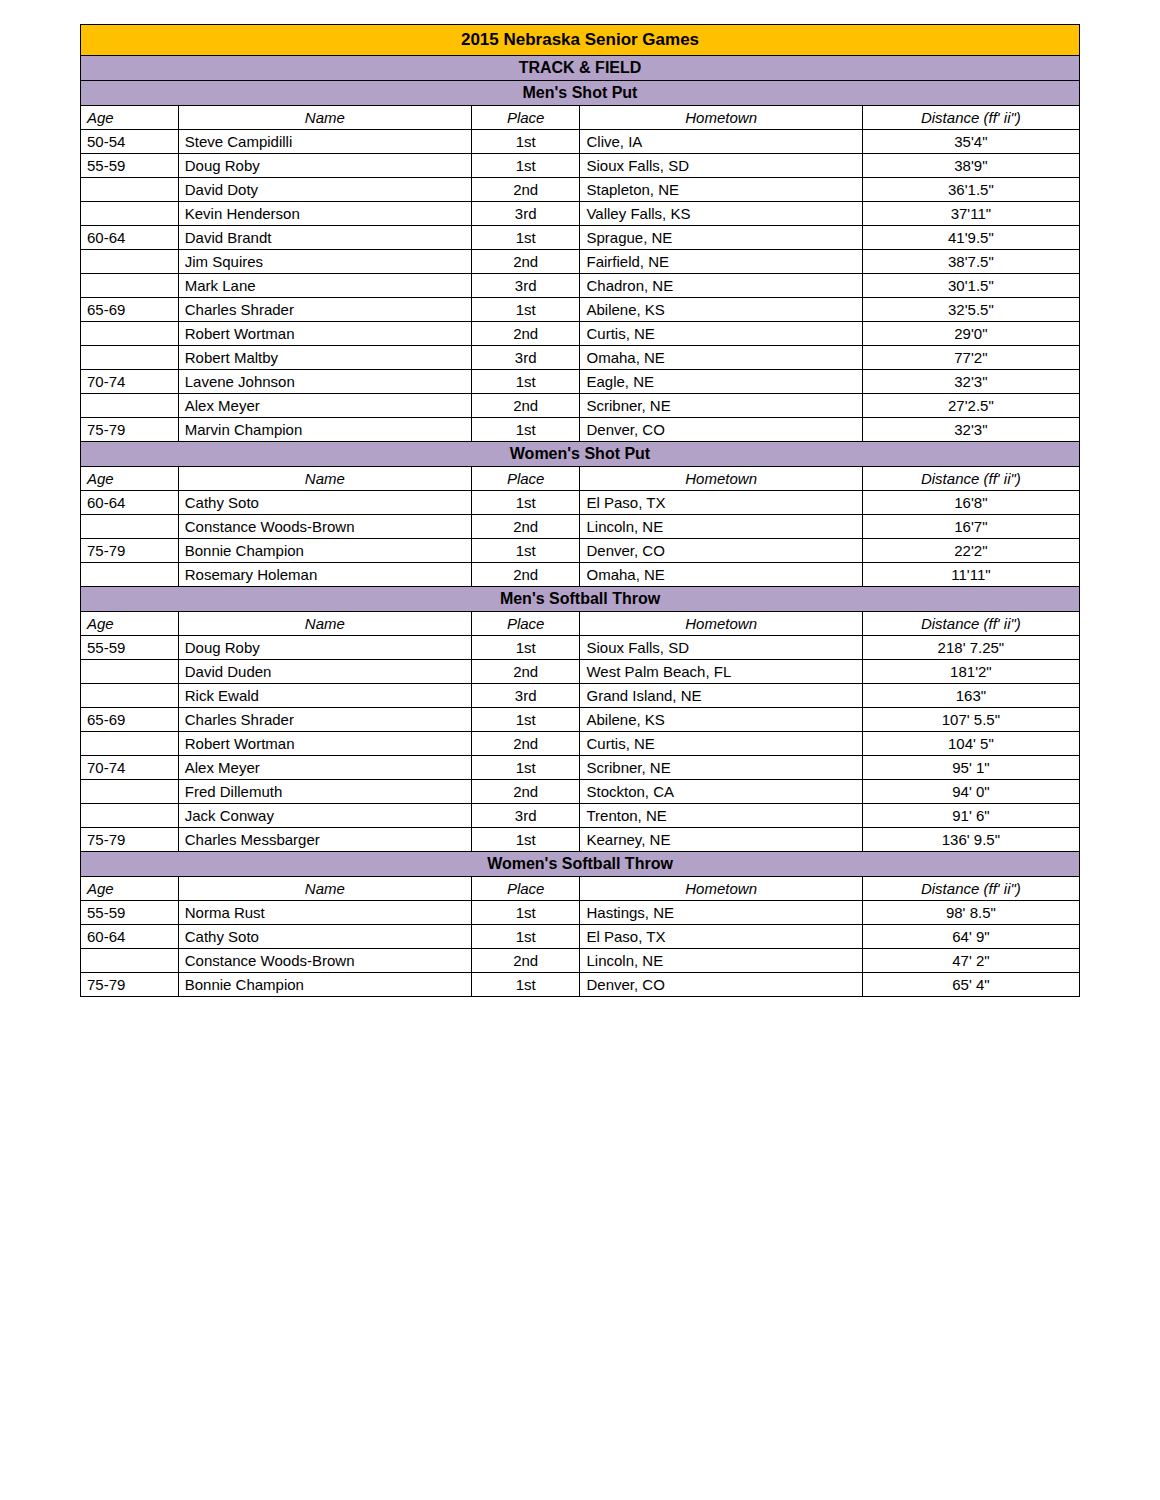2015 Nebraska Senior Games
| TRACK & FIELD |
| --- |
| Men's Shot Put |
| Age | Name | Place | Hometown | Distance (ff' ii") |
| 50-54 | Steve Campidilli | 1st | Clive, IA | 35'4" |
| 55-59 | Doug Roby | 1st | Sioux Falls, SD | 38'9" |
| | David Doty | 2nd | Stapleton, NE | 36'1.5" |
| | Kevin Henderson | 3rd | Valley Falls, KS | 37'11" |
| 60-64 | David Brandt | 1st | Sprague, NE | 41'9.5" |
| | Jim Squires | 2nd | Fairfield, NE | 38'7.5" |
| | Mark Lane | 3rd | Chadron, NE | 30'1.5" |
| 65-69 | Charles Shrader | 1st | Abilene, KS | 32'5.5" |
| | Robert Wortman | 2nd | Curtis, NE | 29'0" |
| | Robert Maltby | 3rd | Omaha, NE | 77'2" |
| 70-74 | Lavene Johnson | 1st | Eagle, NE | 32'3" |
| | Alex Meyer | 2nd | Scribner, NE | 27'2.5" |
| 75-79 | Marvin Champion | 1st | Denver, CO | 32'3" |
| Women's Shot Put |
| Age | Name | Place | Hometown | Distance (ff' ii") |
| 60-64 | Cathy Soto | 1st | El Paso, TX | 16'8" |
| | Constance Woods-Brown | 2nd | Lincoln, NE | 16'7" |
| 75-79 | Bonnie Champion | 1st | Denver, CO | 22'2" |
| | Rosemary Holeman | 2nd | Omaha, NE | 11'11" |
| Men's Softball Throw |
| Age | Name | Place | Hometown | Distance (ff' ii") |
| 55-59 | Doug Roby | 1st | Sioux Falls, SD | 218' 7.25" |
| | David Duden | 2nd | West Palm Beach, FL | 181'2" |
| | Rick Ewald | 3rd | Grand Island, NE | 163" |
| 65-69 | Charles Shrader | 1st | Abilene, KS | 107' 5.5" |
| | Robert Wortman | 2nd | Curtis, NE | 104' 5" |
| 70-74 | Alex Meyer | 1st | Scribner, NE | 95' 1" |
| | Fred Dillemuth | 2nd | Stockton, CA | 94' 0" |
| | Jack Conway | 3rd | Trenton, NE | 91' 6" |
| 75-79 | Charles Messbarger | 1st | Kearney, NE | 136' 9.5" |
| Women's Softball Throw |
| Age | Name | Place | Hometown | Distance (ff' ii") |
| 55-59 | Norma Rust | 1st | Hastings, NE | 98' 8.5" |
| 60-64 | Cathy Soto | 1st | El Paso, TX | 64' 9" |
| | Constance Woods-Brown | 2nd | Lincoln, NE | 47' 2" |
| 75-79 | Bonnie Champion | 1st | Denver, CO | 65' 4" |